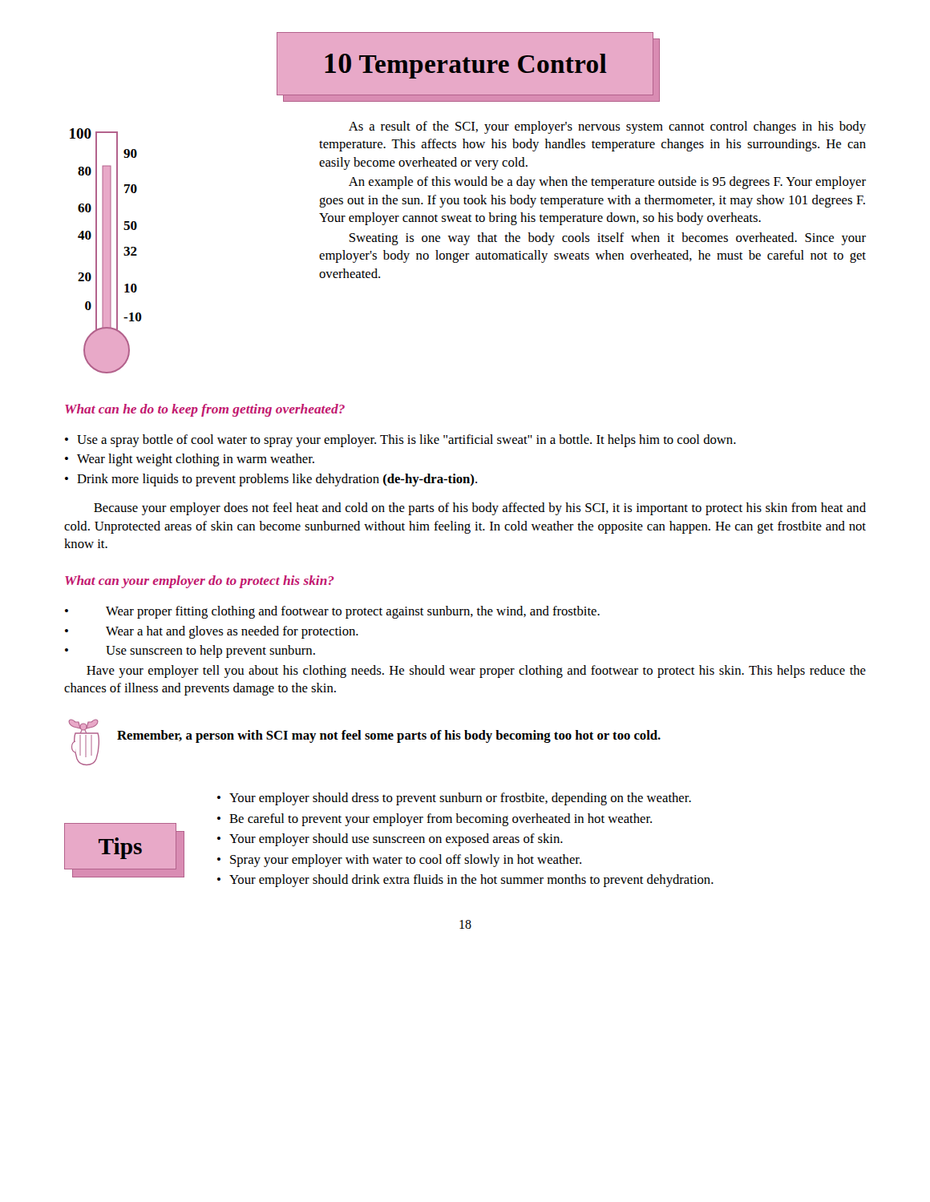10 Temperature Control
100 80 60 40 20 0 90 70 50 32 10 -10
As a result of the SCI, your employer's nervous system cannot control changes in his body temperature. This affects how his body handles temperature changes in his surroundings. He can easily become overheated or very cold.
An example of this would be a day when the temperature outside is 95 degrees F. Your employer goes out in the sun. If you took his body temperature with a thermometer, it may show 101 degrees F. Your employer cannot sweat to bring his temperature down, so his body overheats.
Sweating is one way that the body cools itself when it becomes overheated. Since your employer's body no longer automatically sweats when overheated, he must be careful not to get overheated.
What can he do to keep from getting overheated?
Use a spray bottle of cool water to spray your employer. This is like "artificial sweat" in a bottle. It helps him to cool down.
Wear light weight clothing in warm weather.
Drink more liquids to prevent problems like dehydration (de-hy-dra-tion).
Because your employer does not feel heat and cold on the parts of his body affected by his SCI, it is important to protect his skin from heat and cold. Unprotected areas of skin can become sunburned without him feeling it. In cold weather the opposite can happen. He can get frostbite and not know it.
What can your employer do to protect his skin?
Wear proper fitting clothing and footwear to protect against sunburn, the wind, and frostbite.
Wear a hat and gloves as needed for protection.
Use sunscreen to help prevent sunburn.
Have your employer tell you about his clothing needs. He should wear proper clothing and footwear to protect his skin. This helps reduce the chances of illness and prevents damage to the skin.
Remember, a person with SCI may not feel some parts of his body becoming too hot or too cold.
Tips
Your employer should dress to prevent sunburn or frostbite, depending on the weather.
Be careful to prevent your employer from becoming overheated in hot weather.
Your employer should use sunscreen on exposed areas of skin.
Spray your employer with water to cool off slowly in hot weather.
Your employer should drink extra fluids in the hot summer months to prevent dehydration.
18